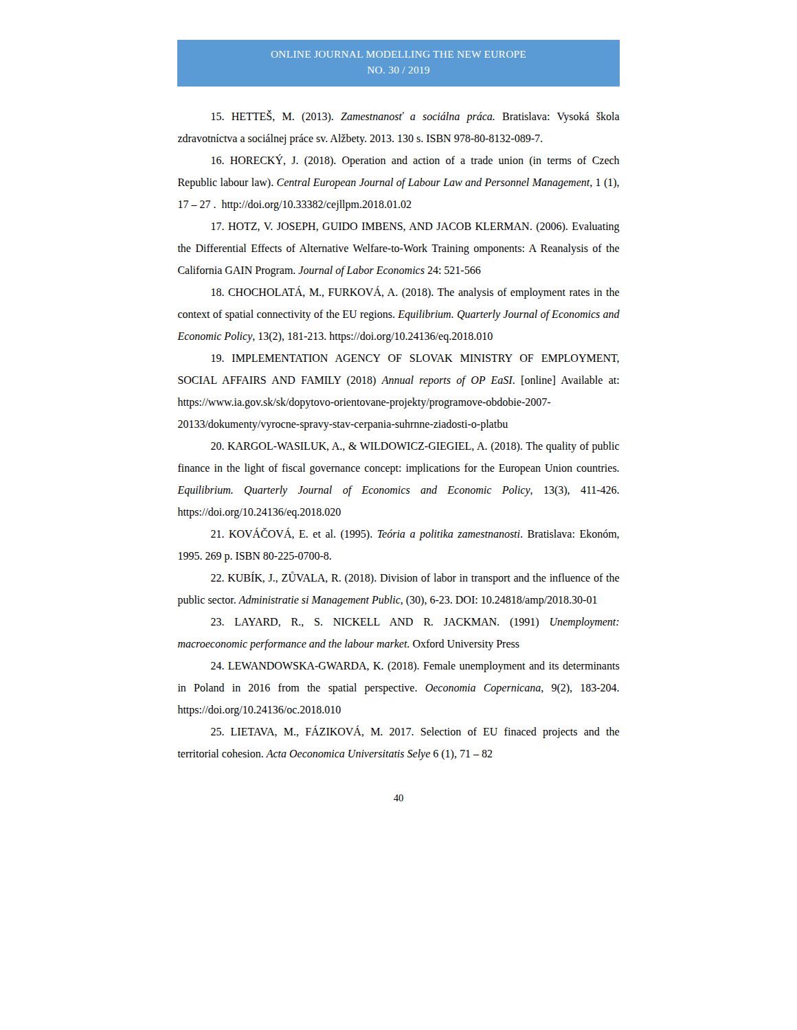Online Journal Modelling the New Europe
No. 30 / 2019
15. HETTEŠ, M. (2013). Zamestnanosť a sociálna práca. Bratislava: Vysoká škola zdravotníctva a sociálnej práce sv. Alžbety. 2013. 130 s. ISBN 978-80-8132-089-7.
16. HORECKÝ, J. (2018). Operation and action of a trade union (in terms of Czech Republic labour law). Central European Journal of Labour Law and Personnel Management, 1 (1), 17 – 27 . http://doi.org/10.33382/cejllpm.2018.01.02
17. HOTZ, V. JOSEPH, GUIDO IMBENS, AND JACOB KLERMAN. (2006). Evaluating the Differential Effects of Alternative Welfare-to-Work Training omponents: A Reanalysis of the California GAIN Program. Journal of Labor Economics 24: 521-566
18. CHOCHOLATÁ, M., FURKOVÁ, A. (2018). The analysis of employment rates in the context of spatial connectivity of the EU regions. Equilibrium. Quarterly Journal of Economics and Economic Policy, 13(2), 181-213. https://doi.org/10.24136/eq.2018.010
19. IMPLEMENTATION AGENCY OF SLOVAK MINISTRY OF EMPLOYMENT, SOCIAL AFFAIRS AND FAMILY (2018) Annual reports of OP EaSI. [online] Available at: https://www.ia.gov.sk/sk/dopytovo-orientovane-projekty/programove-obdobie-2007-20133/dokumenty/vyrocne-spravy-stav-cerpania-suhrnne-ziadosti-o-platbu
20. KARGOL-WASILUK, A., & WILDOWICZ-GIEGIEL, A. (2018). The quality of public finance in the light of fiscal governance concept: implications for the European Union countries. Equilibrium. Quarterly Journal of Economics and Economic Policy, 13(3), 411-426. https://doi.org/10.24136/eq.2018.020
21. KOVÁČOVÁ, E. et al. (1995). Teória a politika zamestnanosti. Bratislava: Ekonóm, 1995. 269 p. ISBN 80-225-0700-8.
22. KUBÍK, J., ZŮVALA, R. (2018). Division of labor in transport and the influence of the public sector. Administratie si Management Public, (30), 6-23. DOI: 10.24818/amp/2018.30-01
23. LAYARD, R., S. NICKELL AND R. JACKMAN. (1991) Unemployment: macroeconomic performance and the labour market. Oxford University Press
24. LEWANDOWSKA-GWARDA, K. (2018). Female unemployment and its determinants in Poland in 2016 from the spatial perspective. Oeconomia Copernicana, 9(2), 183-204. https://doi.org/10.24136/oc.2018.010
25. LIETAVA, M., FÁZIKOVÁ, M. 2017. Selection of EU finaced projects and the territorial cohesion. Acta Oeconomica Universitatis Selye 6 (1), 71 – 82
40